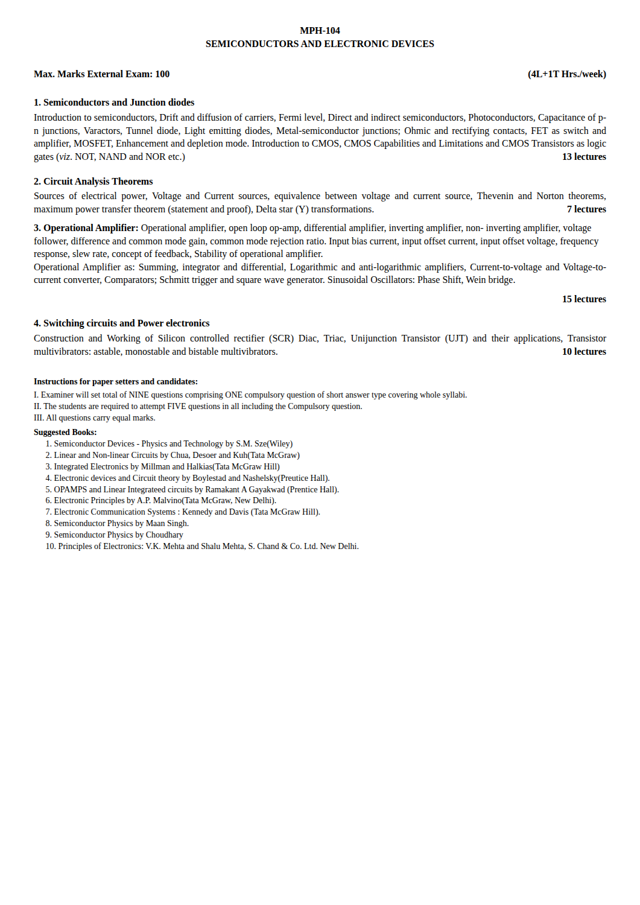MPH-104
SEMICONDUCTORS AND ELECTRONIC DEVICES
Max. Marks External Exam: 100 (4L+1T Hrs./week)
1. Semiconductors and Junction diodes
Introduction to semiconductors, Drift and diffusion of carriers, Fermi level, Direct and indirect semiconductors, Photoconductors, Capacitance of p-n junctions, Varactors, Tunnel diode, Light emitting diodes, Metal-semiconductor junctions; Ohmic and rectifying contacts, FET as switch and amplifier, MOSFET, Enhancement and depletion mode. Introduction to CMOS, CMOS Capabilities and Limitations and CMOS Transistors as logic gates (viz. NOT, NAND and NOR etc.) 13 lectures
2. Circuit Analysis Theorems
Sources of electrical power, Voltage and Current sources, equivalence between voltage and current source, Thevenin and Norton theorems, maximum power transfer theorem (statement and proof), Delta star (Y) transformations. 7 lectures
3. Operational Amplifier:
Operational amplifier, open loop op-amp, differential amplifier, inverting amplifier, non- inverting amplifier, voltage follower, difference and common mode gain, common mode rejection ratio. Input bias current, input offset current, input offset voltage, frequency response, slew rate, concept of feedback, Stability of operational amplifier.
Operational Amplifier as: Summing, integrator and differential, Logarithmic and anti-logarithmic amplifiers, Current-to-voltage and Voltage-to-current converter, Comparators; Schmitt trigger and square wave generator. Sinusoidal Oscillators: Phase Shift, Wein bridge.
15 lectures
4. Switching circuits and Power electronics
Construction and Working of Silicon controlled rectifier (SCR) Diac, Triac, Unijunction Transistor (UJT) and their applications, Transistor multivibrators: astable, monostable and bistable multivibrators. 10 lectures
Instructions for paper setters and candidates:
I. Examiner will set total of NINE questions comprising ONE compulsory question of short answer type covering whole syllabi.
II. The students are required to attempt FIVE questions in all including the Compulsory question.
III. All questions carry equal marks.
Suggested Books:
1. Semiconductor Devices - Physics and Technology by S.M. Sze(Wiley)
2. Linear and Non-linear Circuits by Chua, Desoer and Kuh(Tata McGraw)
3. Integrated Electronics by Millman and Halkias(Tata McGraw Hill)
4. Electronic devices and Circuit theory by Boylestad and Nashelsky(Preutice Hall).
5. OPAMPS and Linear Integrateed circuits by Ramakant A Gayakwad (Prentice Hall).
6. Electronic Principles by A.P. Malvino(Tata McGraw, New Delhi).
7. Electronic Communication Systems : Kennedy and Davis (Tata McGraw Hill).
8. Semiconductor Physics by Maan Singh.
9. Semiconductor Physics by Choudhary
10. Principles of Electronics: V.K. Mehta and Shalu Mehta, S. Chand & Co. Ltd. New Delhi.